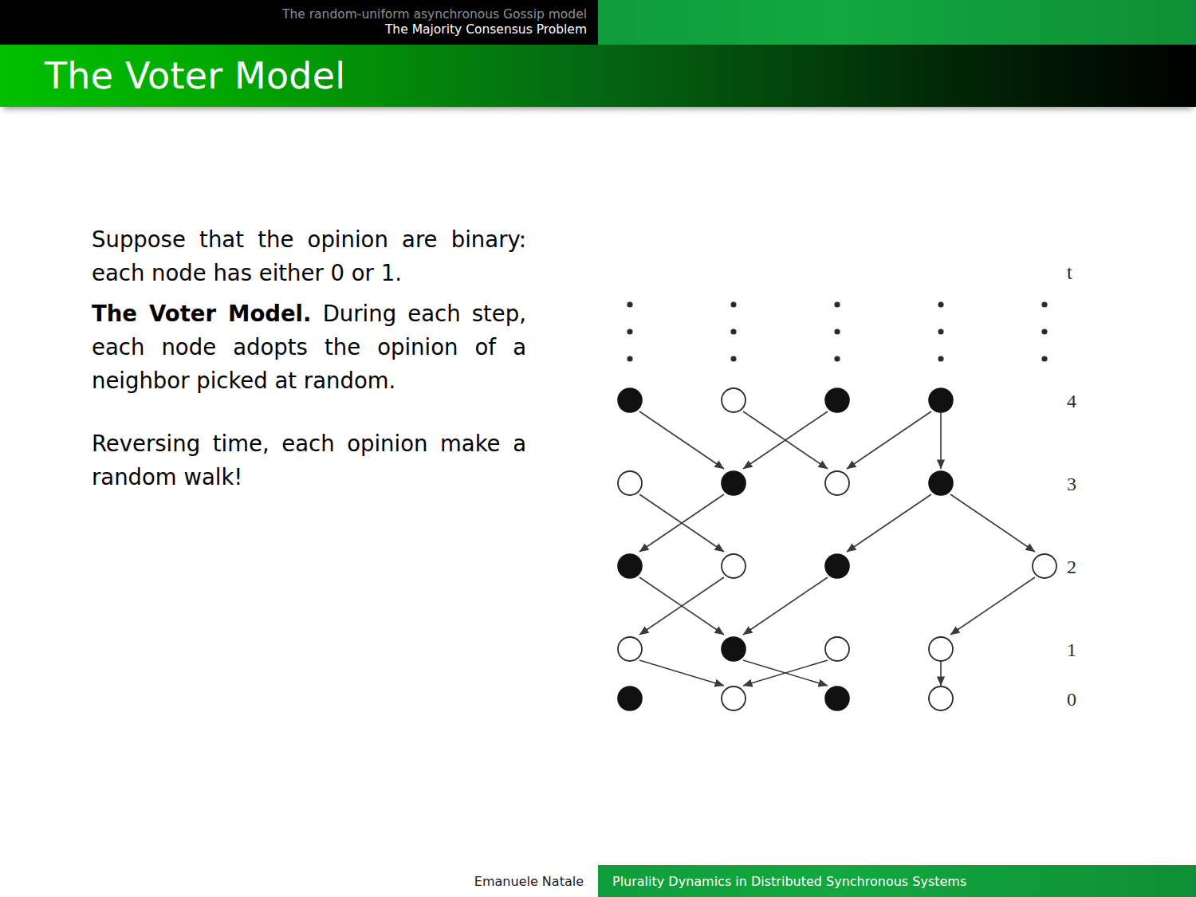The random-uniform asynchronous Gossip model
The Majority Consensus Problem
The Voter Model
Suppose that the opinion are binary: each node has either 0 or 1.
The Voter Model. During each step, each node adopts the opinion of a neighbor picked at random.
Reversing time, each opinion make a random walk!
t 4 3 2 1 0 1 2 3 4
Emanuele Natale
Plurality Dynamics in Distributed Synchronous Systems